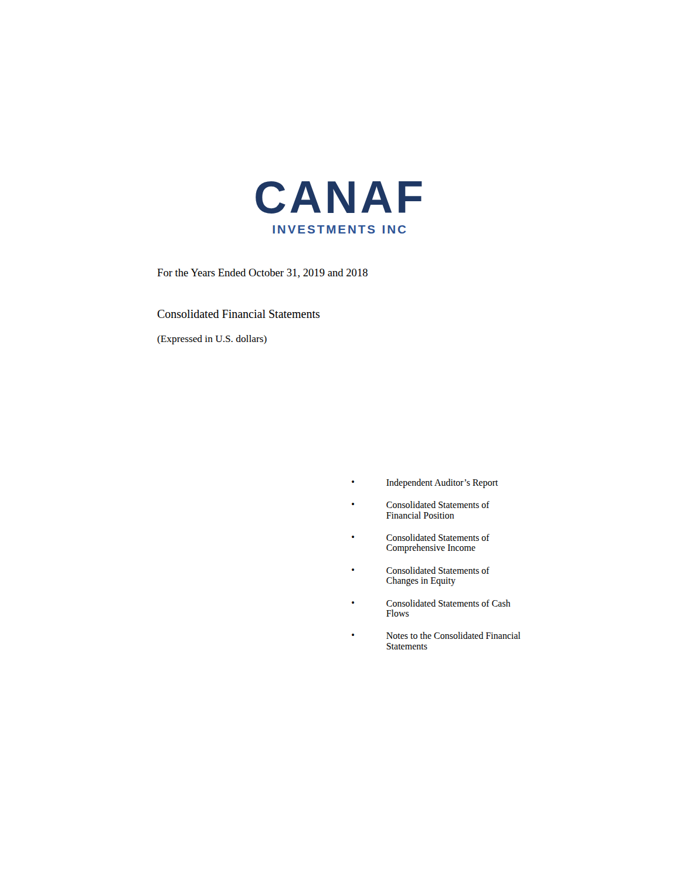CANAF
INVESTMENTS INC
For the Years Ended October 31, 2019 and 2018
Consolidated Financial Statements
(Expressed in U.S. dollars)
Independent Auditor’s Report
Consolidated Statements of Financial Position
Consolidated Statements of Comprehensive Income
Consolidated Statements of Changes in Equity
Consolidated Statements of Cash Flows
Notes to the Consolidated Financial Statements